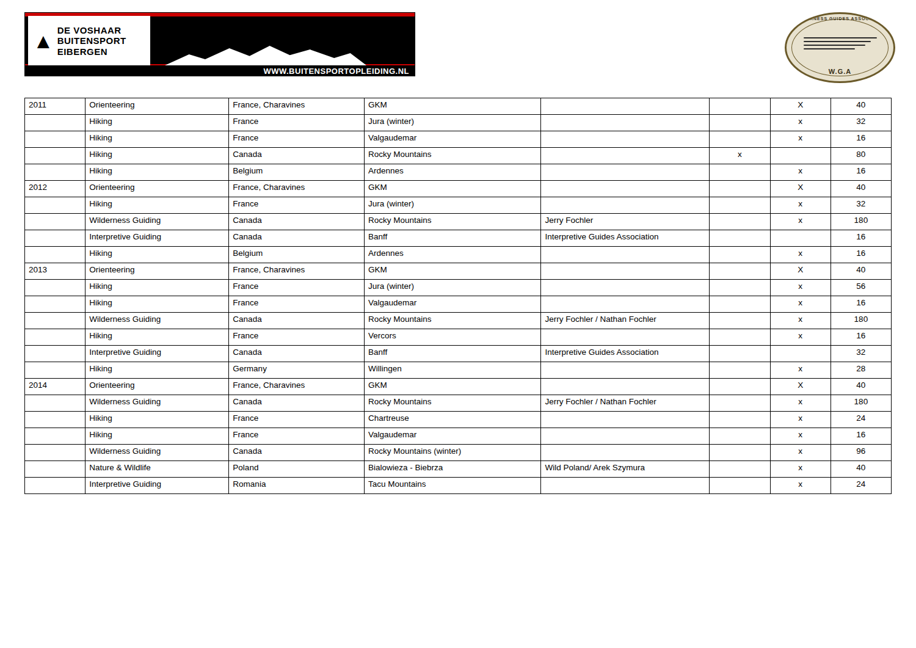▲
DE VOSHAAR
BUITENSPORT
EIBERGEN
WWW.BUITENSPORTOPLEIDING.NL
WILDERNESS GUIDES ASSOCIATION
W.G.A
| 2011 | Orienteering | France, Charavines | GKM | | | X | 40 |
| | Hiking | France | Jura (winter) | | | x | 32 |
| | Hiking | France | Valgaudemar | | | x | 16 |
| | Hiking | Canada | Rocky Mountains | | x | | 80 |
| | Hiking | Belgium | Ardennes | | | x | 16 |
| 2012 | Orienteering | France, Charavines | GKM | | | X | 40 |
| | Hiking | France | Jura (winter) | | | x | 32 |
| | Wilderness Guiding | Canada | Rocky Mountains | Jerry Fochler | | x | 180 |
| | Interpretive Guiding | Canada | Banff | Interpretive Guides Association | | | 16 |
| | Hiking | Belgium | Ardennes | | | x | 16 |
| 2013 | Orienteering | France, Charavines | GKM | | | X | 40 |
| | Hiking | France | Jura (winter) | | | x | 56 |
| | Hiking | France | Valgaudemar | | | x | 16 |
| | Wilderness Guiding | Canada | Rocky Mountains | Jerry Fochler / Nathan Fochler | | x | 180 |
| | Hiking | France | Vercors | | | x | 16 |
| | Interpretive Guiding | Canada | Banff | Interpretive Guides Association | | | 32 |
| | Hiking | Germany | Willingen | | | x | 28 |
| 2014 | Orienteering | France, Charavines | GKM | | | X | 40 |
| | Wilderness Guiding | Canada | Rocky Mountains | Jerry Fochler / Nathan Fochler | | x | 180 |
| | Hiking | France | Chartreuse | | | x | 24 |
| | Hiking | France | Valgaudemar | | | x | 16 |
| | Wilderness Guiding | Canada | Rocky Mountains (winter) | | | x | 96 |
| | Nature & Wildlife | Poland | Bialowieza - Biebrza | Wild Poland/ Arek Szymura | | x | 40 |
| | Interpretive Guiding | Romania | Tacu Mountains | | | x | 24 |